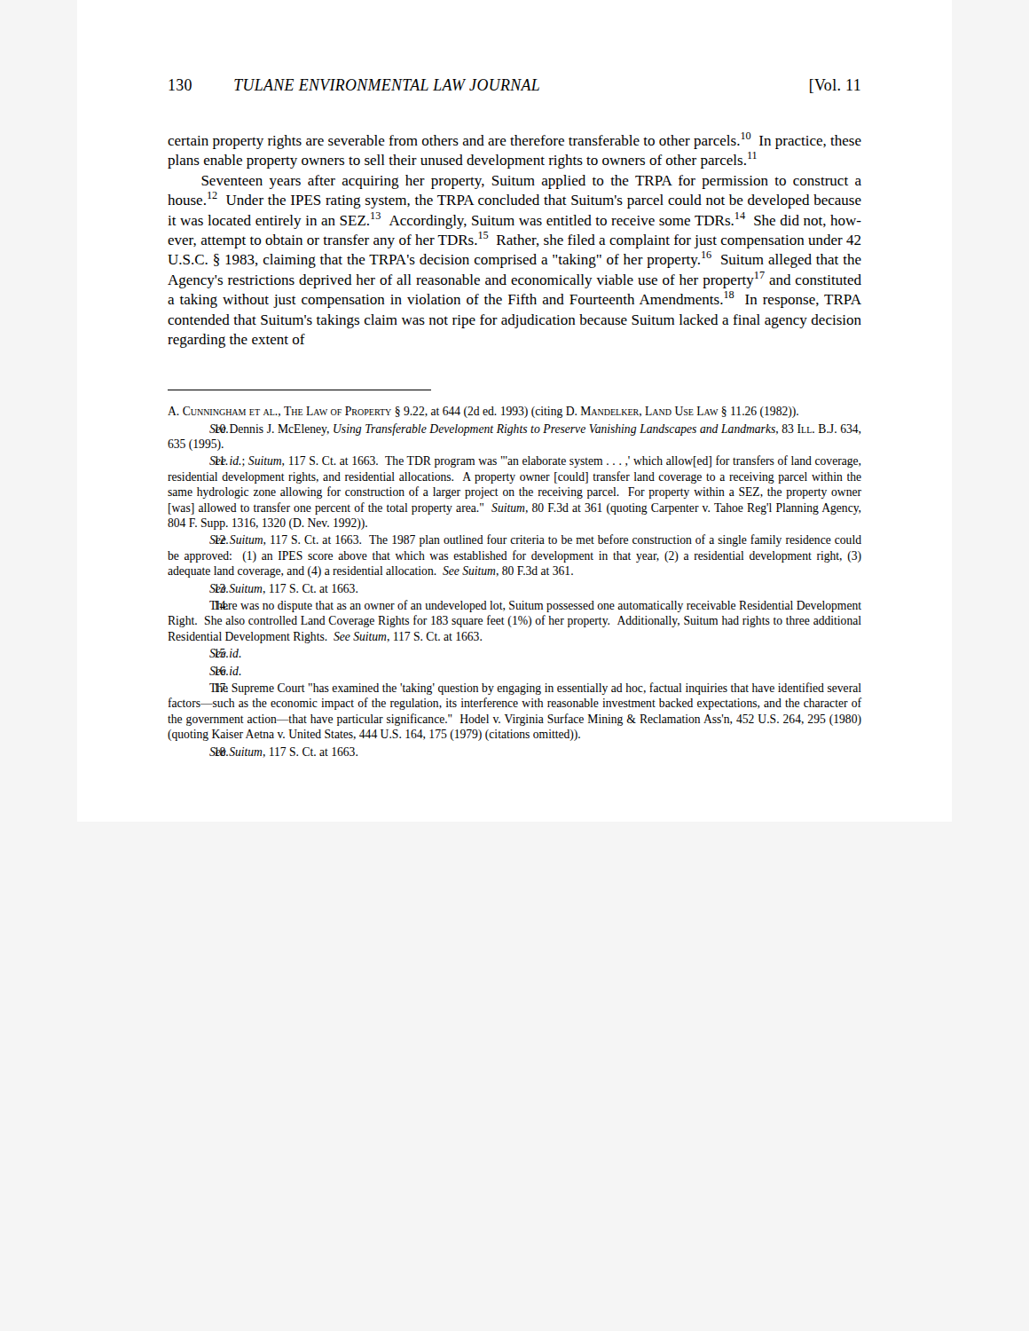130 TULANE ENVIRONMENTAL LAW JOURNAL[Vol. 11
certain property rights are severable from others and are therefore transferable to other parcels.10 In practice, these plans enable property owners to sell their unused development rights to owners of other parcels.11
Seventeen years after acquiring her property, Suitum applied to the TRPA for permission to construct a house.12 Under the IPES rating system, the TRPA concluded that Suitum's parcel could not be developed because it was located entirely in an SEZ.13 Accordingly, Suitum was entitled to receive some TDRs.14 She did not, however, attempt to obtain or transfer any of her TDRs.15 Rather, she filed a complaint for just compensation under 42 U.S.C. § 1983, claiming that the TRPA's decision comprised a "taking" of her property.16 Suitum alleged that the Agency's restrictions deprived her of all reasonable and economically viable use of her property17 and constituted a taking without just compensation in violation of the Fifth and Fourteenth Amendments.18 In response, TRPA contended that Suitum's takings claim was not ripe for adjudication because Suitum lacked a final agency decision regarding the extent of
A. Cunningham et al., The Law of Property § 9.22, at 644 (2d ed. 1993) (citing D. Mandelker, Land Use Law § 11.26 (1982)).
10. See Dennis J. McEleney, Using Transferable Development Rights to Preserve Vanishing Landscapes and Landmarks, 83 Ill. B.J. 634, 635 (1995).
11. See id.; Suitum, 117 S. Ct. at 1663. The TDR program was "'an elaborate system . . . ,' which allow[ed] for transfers of land coverage, residential development rights, and residential allocations. A property owner [could] transfer land coverage to a receiving parcel within the same hydrologic zone allowing for construction of a larger project on the receiving parcel. For property within a SEZ, the property owner [was] allowed to transfer one percent of the total property area." Suitum, 80 F.3d at 361 (quoting Carpenter v. Tahoe Reg'l Planning Agency, 804 F. Supp. 1316, 1320 (D. Nev. 1992)).
12. See Suitum, 117 S. Ct. at 1663. The 1987 plan outlined four criteria to be met before construction of a single family residence could be approved: (1) an IPES score above that which was established for development in that year, (2) a residential development right, (3) adequate land coverage, and (4) a residential allocation. See Suitum, 80 F.3d at 361.
13. See Suitum, 117 S. Ct. at 1663.
14. There was no dispute that as an owner of an undeveloped lot, Suitum possessed one automatically receivable Residential Development Right. She also controlled Land Coverage Rights for 183 square feet (1%) of her property. Additionally, Suitum had rights to three additional Residential Development Rights. See Suitum, 117 S. Ct. at 1663.
15. See id.
16. See id.
17. The Supreme Court "has examined the 'taking' question by engaging in essentially ad hoc, factual inquiries that have identified several factors—such as the economic impact of the regulation, its interference with reasonable investment backed expectations, and the character of the government action—that have particular significance." Hodel v. Virginia Surface Mining & Reclamation Ass'n, 452 U.S. 264, 295 (1980) (quoting Kaiser Aetna v. United States, 444 U.S. 164, 175 (1979) (citations omitted)).
18. See Suitum, 117 S. Ct. at 1663.